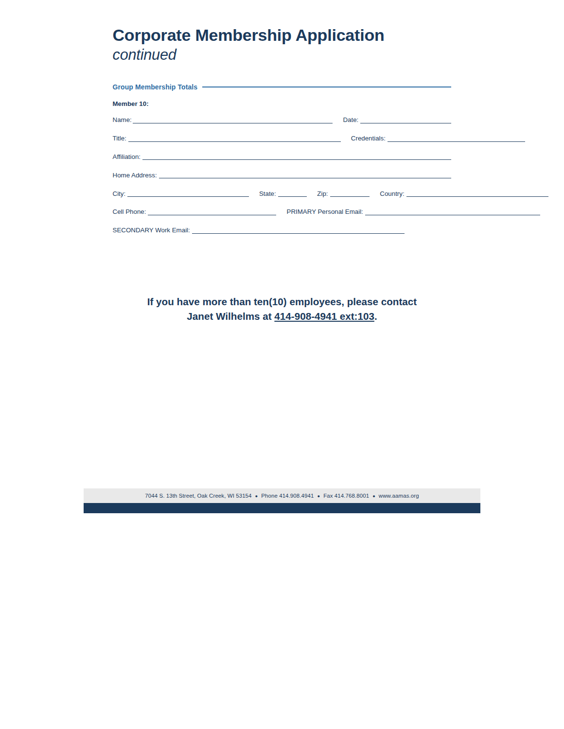Corporate Membership Application continued
Group Membership Totals
Member 10:
Name: Date:
Title: Credentials:
Affiliation:
Home Address:
City: State: Zip: Country:
Cell Phone: PRIMARY Personal Email:
SECONDARY Work Email:
If you have more than ten(10) employees, please contact
Janet Wilhelms at 414-908-4941 ext:103.
7044 S. 13th Street, Oak Creek, WI 53154●Phone 414.908.4941●Fax 414.768.8001●www.aamas.org